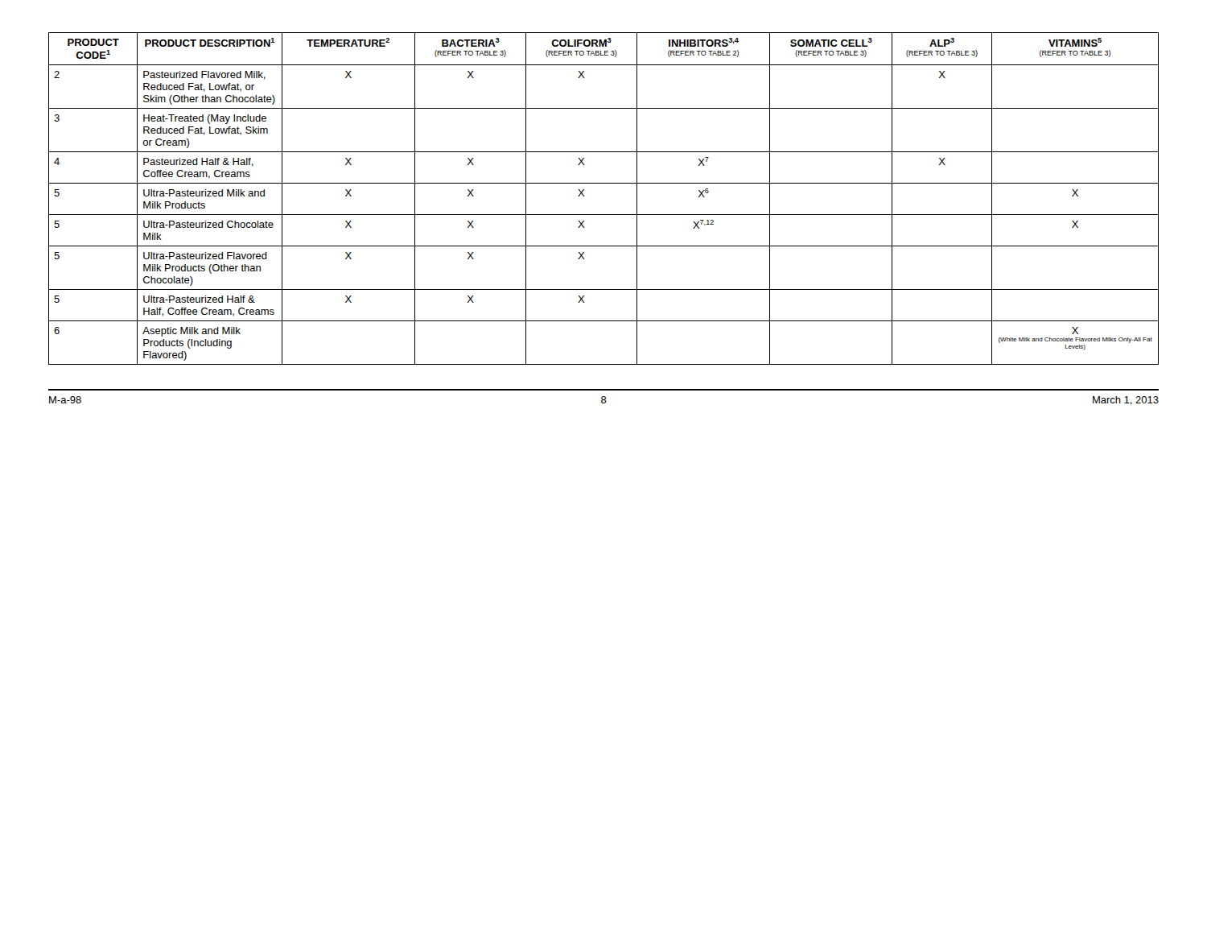| PRODUCT CODE 1 | PRODUCT DESCRIPTION 1 | TEMPERATURE 2 | BACTERIA 3 (Refer to Table 3) | COLIFORM 3 (Refer to Table 3) | INHIBITORS 3,4 (Refer to Table 2) | SOMATIC CELL 3 (Refer to Table 3) | ALP 3 (Refer to Table 3) | VITAMINS 5 (Refer to Table 3) |
| --- | --- | --- | --- | --- | --- | --- | --- | --- |
| 2 | Pasteurized Flavored Milk, Reduced Fat, Lowfat, or Skim (Other than Chocolate) | X | X | X | | | X | |
| 3 | Heat-Treated (May Include Reduced Fat, Lowfat, Skim or Cream) | | | | | | | |
| 4 | Pasteurized Half & Half, Coffee Cream, Creams | X | X | X | X 7 | | X | |
| 5 | Ultra-Pasteurized Milk and Milk Products | X | X | X | X 6 | | | X |
| 5 | Ultra-Pasteurized Chocolate Milk | X | X | X | X 7,12 | | | X |
| 5 | Ultra-Pasteurized Flavored Milk Products (Other than Chocolate) | X | X | X | | | | |
| 5 | Ultra-Pasteurized Half & Half, Coffee Cream, Creams | X | X | X | | | | |
| 6 | Aseptic Milk and Milk Products (Including Flavored) | | | | | | | X (White Milk and Chocolate Flavored Milks Only-All Fat Levels) |
M-a-98
8
March 1, 2013